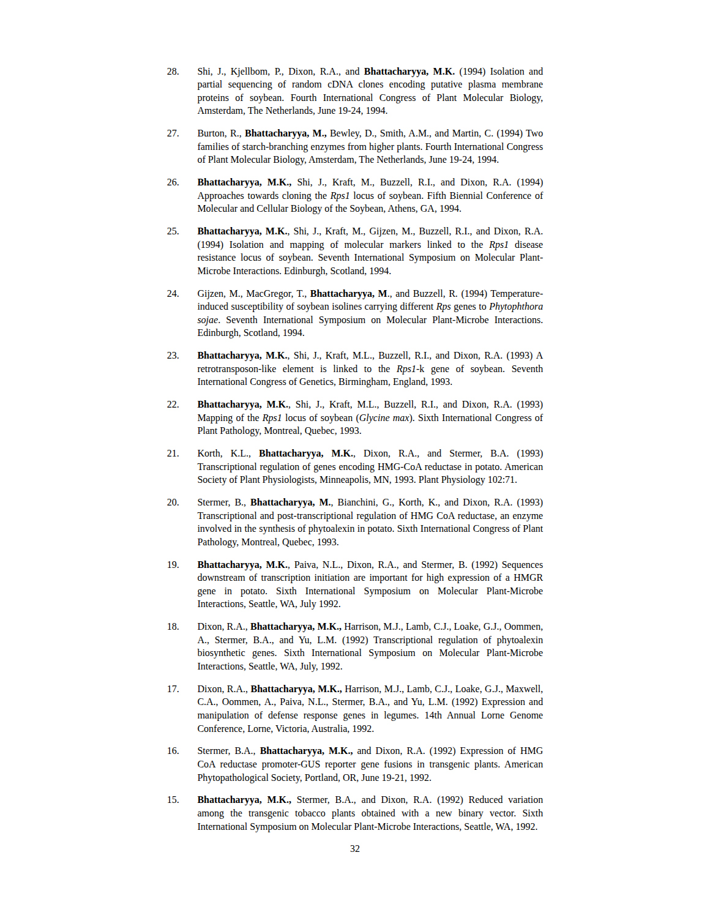28. Shi, J., Kjellbom, P., Dixon, R.A., and Bhattacharyya, M.K. (1994) Isolation and partial sequencing of random cDNA clones encoding putative plasma membrane proteins of soybean. Fourth International Congress of Plant Molecular Biology, Amsterdam, The Netherlands, June 19-24, 1994.
27. Burton, R., Bhattacharyya, M., Bewley, D., Smith, A.M., and Martin, C. (1994) Two families of starch-branching enzymes from higher plants. Fourth International Congress of Plant Molecular Biology, Amsterdam, The Netherlands, June 19-24, 1994.
26. Bhattacharyya, M.K., Shi, J., Kraft, M., Buzzell, R.I., and Dixon, R.A. (1994) Approaches towards cloning the Rps1 locus of soybean. Fifth Biennial Conference of Molecular and Cellular Biology of the Soybean, Athens, GA, 1994.
25. Bhattacharyya, M.K., Shi, J., Kraft, M., Gijzen, M., Buzzell, R.I., and Dixon, R.A. (1994) Isolation and mapping of molecular markers linked to the Rps1 disease resistance locus of soybean. Seventh International Symposium on Molecular Plant-Microbe Interactions. Edinburgh, Scotland, 1994.
24. Gijzen, M., MacGregor, T., Bhattacharyya, M., and Buzzell, R. (1994) Temperature-induced susceptibility of soybean isolines carrying different Rps genes to Phytophthora sojae. Seventh International Symposium on Molecular Plant-Microbe Interactions. Edinburgh, Scotland, 1994.
23. Bhattacharyya, M.K., Shi, J., Kraft, M.L., Buzzell, R.I., and Dixon, R.A. (1993) A retrotransposon-like element is linked to the Rps1-k gene of soybean. Seventh International Congress of Genetics, Birmingham, England, 1993.
22. Bhattacharyya, M.K., Shi, J., Kraft, M.L., Buzzell, R.I., and Dixon, R.A. (1993) Mapping of the Rps1 locus of soybean (Glycine max). Sixth International Congress of Plant Pathology, Montreal, Quebec, 1993.
21. Korth, K.L., Bhattacharyya, M.K., Dixon, R.A., and Stermer, B.A. (1993) Transcriptional regulation of genes encoding HMG-CoA reductase in potato. American Society of Plant Physiologists, Minneapolis, MN, 1993. Plant Physiology 102:71.
20. Stermer, B., Bhattacharyya, M., Bianchini, G., Korth, K., and Dixon, R.A. (1993) Transcriptional and post-transcriptional regulation of HMG CoA reductase, an enzyme involved in the synthesis of phytoalexin in potato. Sixth International Congress of Plant Pathology, Montreal, Quebec, 1993.
19. Bhattacharyya, M.K., Paiva, N.L., Dixon, R.A., and Stermer, B. (1992) Sequences downstream of transcription initiation are important for high expression of a HMGR gene in potato. Sixth International Symposium on Molecular Plant-Microbe Interactions, Seattle, WA, July 1992.
18. Dixon, R.A., Bhattacharyya, M.K., Harrison, M.J., Lamb, C.J., Loake, G.J., Oommen, A., Stermer, B.A., and Yu, L.M. (1992) Transcriptional regulation of phytoalexin biosynthetic genes. Sixth International Symposium on Molecular Plant-Microbe Interactions, Seattle, WA, July, 1992.
17. Dixon, R.A., Bhattacharyya, M.K., Harrison, M.J., Lamb, C.J., Loake, G.J., Maxwell, C.A., Oommen, A., Paiva, N.L., Stermer, B.A., and Yu, L.M. (1992) Expression and manipulation of defense response genes in legumes. 14th Annual Lorne Genome Conference, Lorne, Victoria, Australia, 1992.
16. Stermer, B.A., Bhattacharyya, M.K., and Dixon, R.A. (1992) Expression of HMG CoA reductase promoter-GUS reporter gene fusions in transgenic plants. American Phytopathological Society, Portland, OR, June 19-21, 1992.
15. Bhattacharyya, M.K., Stermer, B.A., and Dixon, R.A. (1992) Reduced variation among the transgenic tobacco plants obtained with a new binary vector. Sixth International Symposium on Molecular Plant-Microbe Interactions, Seattle, WA, 1992.
32